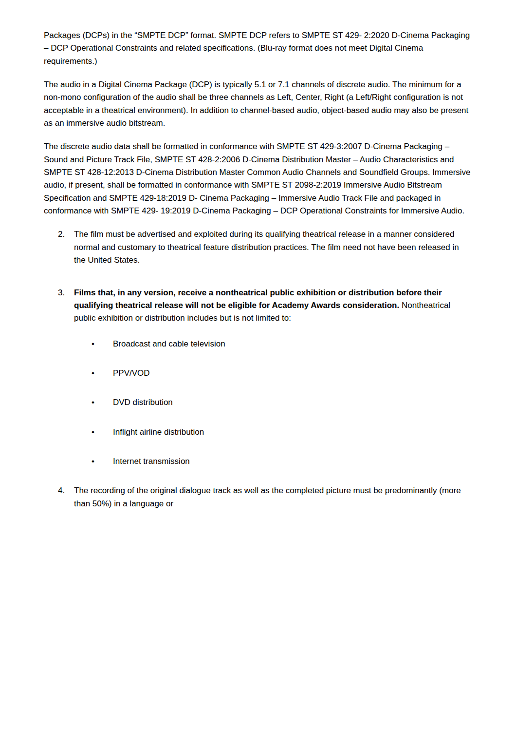Packages (DCPs) in the “SMPTE DCP” format. SMPTE DCP refers to SMPTE ST 429- 2:2020 D-Cinema Packaging – DCP Operational Constraints and related specifications. (Blu-ray format does not meet Digital Cinema requirements.)
The audio in a Digital Cinema Package (DCP) is typically 5.1 or 7.1 channels of discrete audio. The minimum for a non-mono configuration of the audio shall be three channels as Left, Center, Right (a Left/Right configuration is not acceptable in a theatrical environment). In addition to channel-based audio, object-based audio may also be present as an immersive audio bitstream.
The discrete audio data shall be formatted in conformance with SMPTE ST 429-3:2007 D-Cinema Packaging – Sound and Picture Track File, SMPTE ST 428-2:2006 D-Cinema Distribution Master – Audio Characteristics and SMPTE ST 428-12:2013 D-Cinema Distribution Master Common Audio Channels and Soundfield Groups. Immersive audio, if present, shall be formatted in conformance with SMPTE ST 2098-2:2019 Immersive Audio Bitstream Specification and SMPTE 429-18:2019 D- Cinema Packaging – Immersive Audio Track File and packaged in conformance with SMPTE 429- 19:2019 D-Cinema Packaging – DCP Operational Constraints for Immersive Audio.
The film must be advertised and exploited during its qualifying theatrical release in a manner considered normal and customary to theatrical feature distribution practices. The film need not have been released in the United States.
Films that, in any version, receive a nontheatrical public exhibition or distribution before their qualifying theatrical release will not be eligible for Academy Awards consideration. Nontheatrical public exhibition or distribution includes but is not limited to:
Broadcast and cable television
PPV/VOD
DVD distribution
Inflight airline distribution
Internet transmission
The recording of the original dialogue track as well as the completed picture must be predominantly (more than 50%) in a language or